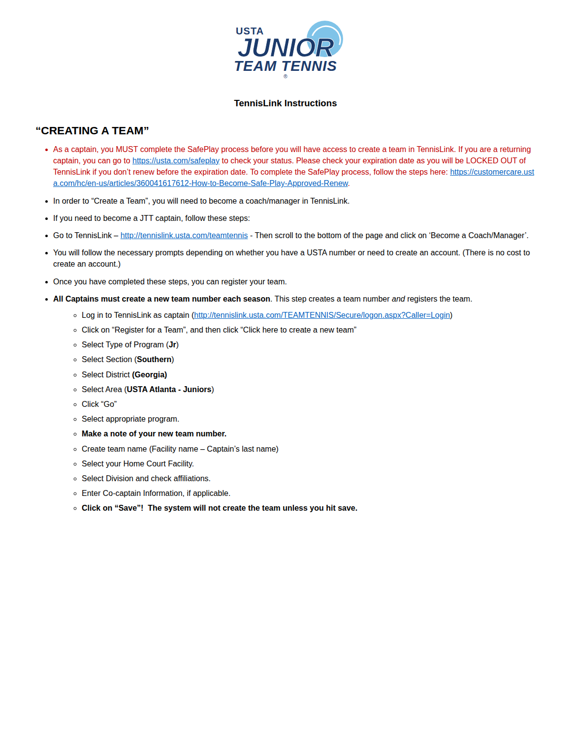USTA JUNIOR TEAM TENNIS ®
TennisLink Instructions
“CREATING A TEAM”
As a captain, you MUST complete the SafePlay process before you will have access to create a team in TennisLink. If you are a returning captain, you can go to https://usta.com/safeplay to check your status. Please check your expiration date as you will be LOCKED OUT of TennisLink if you don’t renew before the expiration date. To complete the SafePlay process, follow the steps here: https://customercare.usta.com/hc/en-us/articles/360041617612-How-to-Become-Safe-Play-Approved-Renew.
In order to “Create a Team”, you will need to become a coach/manager in TennisLink.
If you need to become a JTT captain, follow these steps:
Go to TennisLink – http://tennislink.usta.com/teamtennis - Then scroll to the bottom of the page and click on ‘Become a Coach/Manager’.
You will follow the necessary prompts depending on whether you have a USTA number or need to create an account. (There is no cost to create an account.)
Once you have completed these steps, you can register your team.
All Captains must create a new team number each season. This step creates a team number and registers the team.
Log in to TennisLink as captain (http://tennislink.usta.com/TEAMTENNIS/Secure/logon.aspx?Caller=Login)
Click on “Register for a Team”, and then click “Click here to create a new team”
Select Type of Program (Jr)
Select Section (Southern)
Select District (Georgia)
Select Area (USTA Atlanta - Juniors)
Click “Go”
Select appropriate program.
Make a note of your new team number.
Create team name (Facility name – Captain’s last name)
Select your Home Court Facility.
Select Division and check affiliations.
Enter Co-captain Information, if applicable.
Click on “Save”! The system will not create the team unless you hit save.